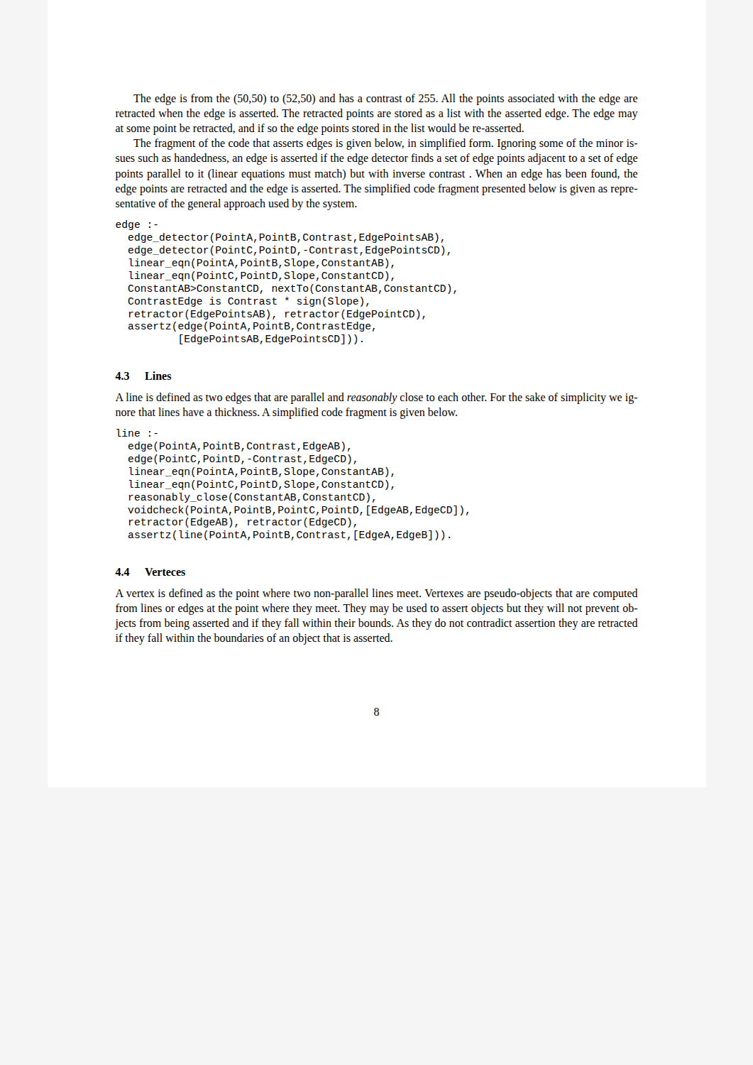The edge is from the (50,50) to (52,50) and has a contrast of 255. All the points associated with the edge are retracted when the edge is asserted. The retracted points are stored as a list with the asserted edge. The edge may at some point be retracted, and if so the edge points stored in the list would be re-asserted.
The fragment of the code that asserts edges is given below, in simplified form. Ignoring some of the minor issues such as handedness, an edge is asserted if the edge detector finds a set of edge points adjacent to a set of edge points parallel to it (linear equations must match) but with inverse contrast . When an edge has been found, the edge points are retracted and the edge is asserted. The simplified code fragment presented below is given as representative of the general approach used by the system.
edge :-
  edge_detector(PointA,PointB,Contrast,EdgePointsAB),
  edge_detector(PointC,PointD,-Contrast,EdgePointsCD),
  linear_eqn(PointA,PointB,Slope,ConstantAB),
  linear_eqn(PointC,PointD,Slope,ConstantCD),
  ConstantAB>ConstantCD, nextTo(ConstantAB,ConstantCD),
  ContrastEdge is Contrast * sign(Slope),
  retractor(EdgePointsAB), retractor(EdgePointCD),
  assertz(edge(PointA,PointB,ContrastEdge,
          [EdgePointsAB,EdgePointsCD])).
4.3 Lines
A line is defined as two edges that are parallel and reasonably close to each other. For the sake of simplicity we ignore that lines have a thickness. A simplified code fragment is given below.
line :-
  edge(PointA,PointB,Contrast,EdgeAB),
  edge(PointC,PointD,-Contrast,EdgeCD),
  linear_eqn(PointA,PointB,Slope,ConstantAB),
  linear_eqn(PointC,PointD,Slope,ConstantCD),
  reasonably_close(ConstantAB,ConstantCD),
  voidcheck(PointA,PointB,PointC,PointD,[EdgeAB,EdgeCD]),
  retractor(EdgeAB), retractor(EdgeCD),
  assertz(line(PointA,PointB,Contrast,[EdgeA,EdgeB])).
4.4 Verteces
A vertex is defined as the point where two non-parallel lines meet. Vertexes are pseudo-objects that are computed from lines or edges at the point where they meet. They may be used to assert objects but they will not prevent objects from being asserted and if they fall within their bounds. As they do not contradict assertion they are retracted if they fall within the boundaries of an object that is asserted.
8